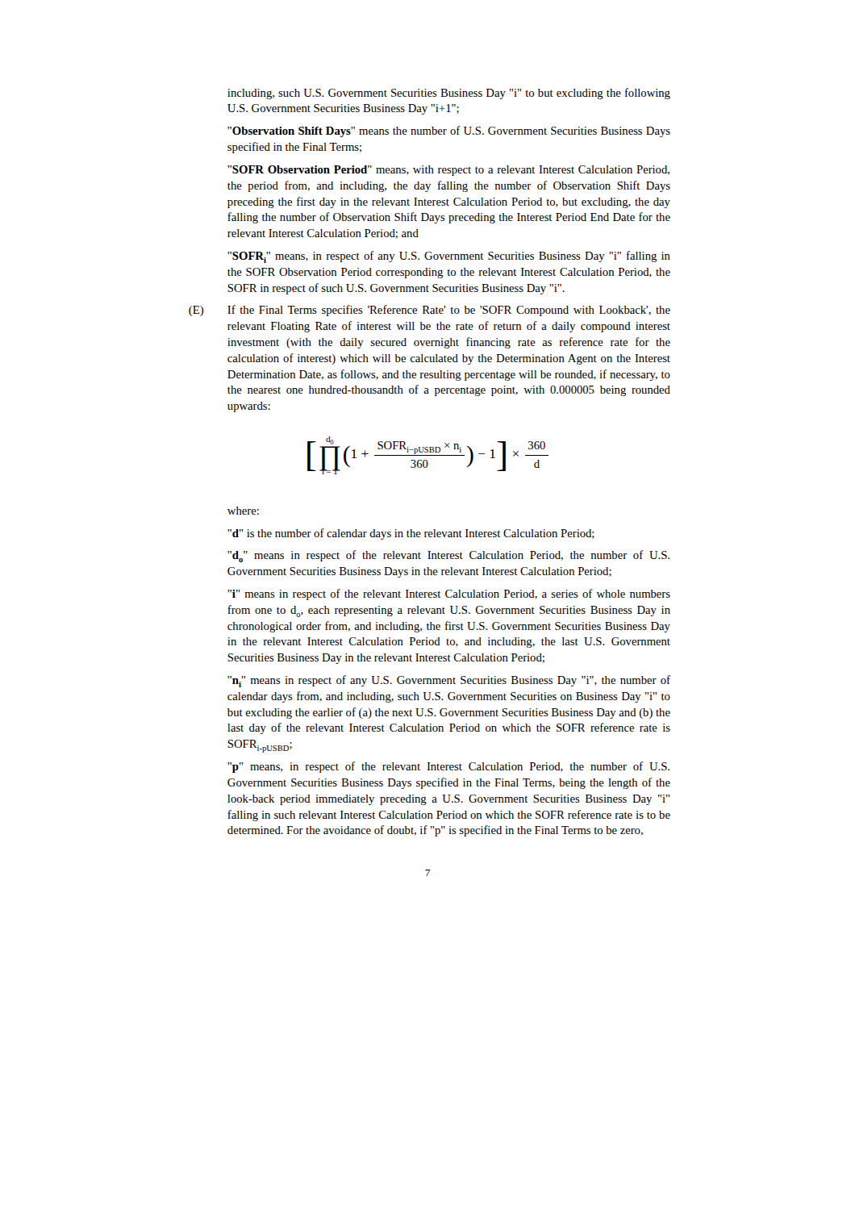including, such U.S. Government Securities Business Day "i" to but excluding the following U.S. Government Securities Business Day "i+1";
"Observation Shift Days" means the number of U.S. Government Securities Business Days specified in the Final Terms;
"SOFR Observation Period" means, with respect to a relevant Interest Calculation Period, the period from, and including, the day falling the number of Observation Shift Days preceding the first day in the relevant Interest Calculation Period to, but excluding, the day falling the number of Observation Shift Days preceding the Interest Period End Date for the relevant Interest Calculation Period; and
"SOFRi" means, in respect of any U.S. Government Securities Business Day "i" falling in the SOFR Observation Period corresponding to the relevant Interest Calculation Period, the SOFR in respect of such U.S. Government Securities Business Day "i".
(E)
If the Final Terms specifies 'Reference Rate' to be 'SOFR Compound with Lookback', the relevant Floating Rate of interest will be the rate of return of a daily compound interest investment (with the daily secured overnight financing rate as reference rate for the calculation of interest) which will be calculated by the Determination Agent on the Interest Determination Date, as follows, and the resulting percentage will be rounded, if necessary, to the nearest one hundred-thousandth of a percentage point, with 0.000005 being rounded upwards:
[d0∏i = 1(1 + SOFRi−pUSBD × ni 360) − 1] × 360 d
where:
"d" is the number of calendar days in the relevant Interest Calculation Period;
"do" means in respect of the relevant Interest Calculation Period, the number of U.S. Government Securities Business Days in the relevant Interest Calculation Period;
"i" means in respect of the relevant Interest Calculation Period, a series of whole numbers from one to do, each representing a relevant U.S. Government Securities Business Day in chronological order from, and including, the first U.S. Government Securities Business Day in the relevant Interest Calculation Period to, and including, the last U.S. Government Securities Business Day in the relevant Interest Calculation Period;
"ni" means in respect of any U.S. Government Securities Business Day "i", the number of calendar days from, and including, such U.S. Government Securities on Business Day "i" to but excluding the earlier of (a) the next U.S. Government Securities Business Day and (b) the last day of the relevant Interest Calculation Period on which the SOFR reference rate is SOFRi-pUSBD;
"p" means, in respect of the relevant Interest Calculation Period, the number of U.S. Government Securities Business Days specified in the Final Terms, being the length of the look-back period immediately preceding a U.S. Government Securities Business Day "i" falling in such relevant Interest Calculation Period on which the SOFR reference rate is to be determined. For the avoidance of doubt, if "p" is specified in the Final Terms to be zero,
7